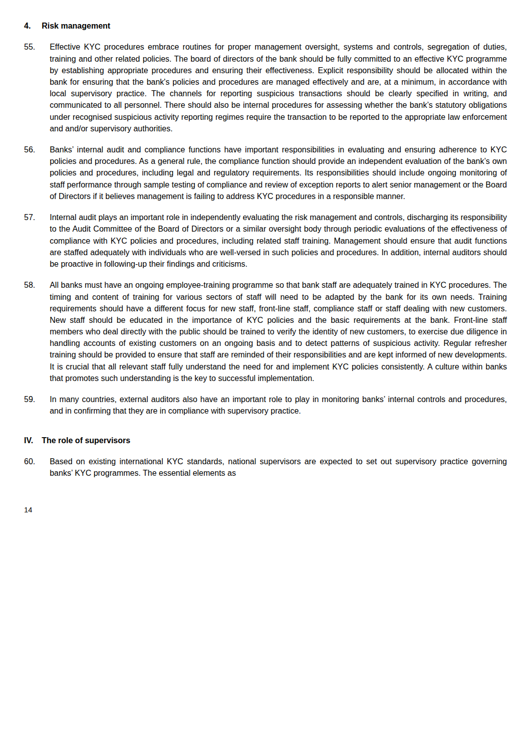4. Risk management
55.
Effective KYC procedures embrace routines for proper management oversight, systems and controls, segregation of duties, training and other related policies. The board of directors of the bank should be fully committed to an effective KYC programme by establishing appropriate procedures and ensuring their effectiveness. Explicit responsibility should be allocated within the bank for ensuring that the bank's policies and procedures are managed effectively and are, at a minimum, in accordance with local supervisory practice. The channels for reporting suspicious transactions should be clearly specified in writing, and communicated to all personnel. There should also be internal procedures for assessing whether the bank’s statutory obligations under recognised suspicious activity reporting regimes require the transaction to be reported to the appropriate law enforcement and and/or supervisory authorities.
56.
Banks’ internal audit and compliance functions have important responsibilities in evaluating and ensuring adherence to KYC policies and procedures. As a general rule, the compliance function should provide an independent evaluation of the bank’s own policies and procedures, including legal and regulatory requirements. Its responsibilities should include ongoing monitoring of staff performance through sample testing of compliance and review of exception reports to alert senior management or the Board of Directors if it believes management is failing to address KYC procedures in a responsible manner.
57.
Internal audit plays an important role in independently evaluating the risk management and controls, discharging its responsibility to the Audit Committee of the Board of Directors or a similar oversight body through periodic evaluations of the effectiveness of compliance with KYC policies and procedures, including related staff training. Management should ensure that audit functions are staffed adequately with individuals who are well-versed in such policies and procedures. In addition, internal auditors should be proactive in following-up their findings and criticisms.
58.
All banks must have an ongoing employee-training programme so that bank staff are adequately trained in KYC procedures. The timing and content of training for various sectors of staff will need to be adapted by the bank for its own needs. Training requirements should have a different focus for new staff, front-line staff, compliance staff or staff dealing with new customers. New staff should be educated in the importance of KYC policies and the basic requirements at the bank. Front-line staff members who deal directly with the public should be trained to verify the identity of new customers, to exercise due diligence in handling accounts of existing customers on an ongoing basis and to detect patterns of suspicious activity. Regular refresher training should be provided to ensure that staff are reminded of their responsibilities and are kept informed of new developments. It is crucial that all relevant staff fully understand the need for and implement KYC policies consistently. A culture within banks that promotes such understanding is the key to successful implementation.
59.
In many countries, external auditors also have an important role to play in monitoring banks’ internal controls and procedures, and in confirming that they are in compliance with supervisory practice.
IV. The role of supervisors
60.
Based on existing international KYC standards, national supervisors are expected to set out supervisory practice governing banks’ KYC programmes. The essential elements as
14